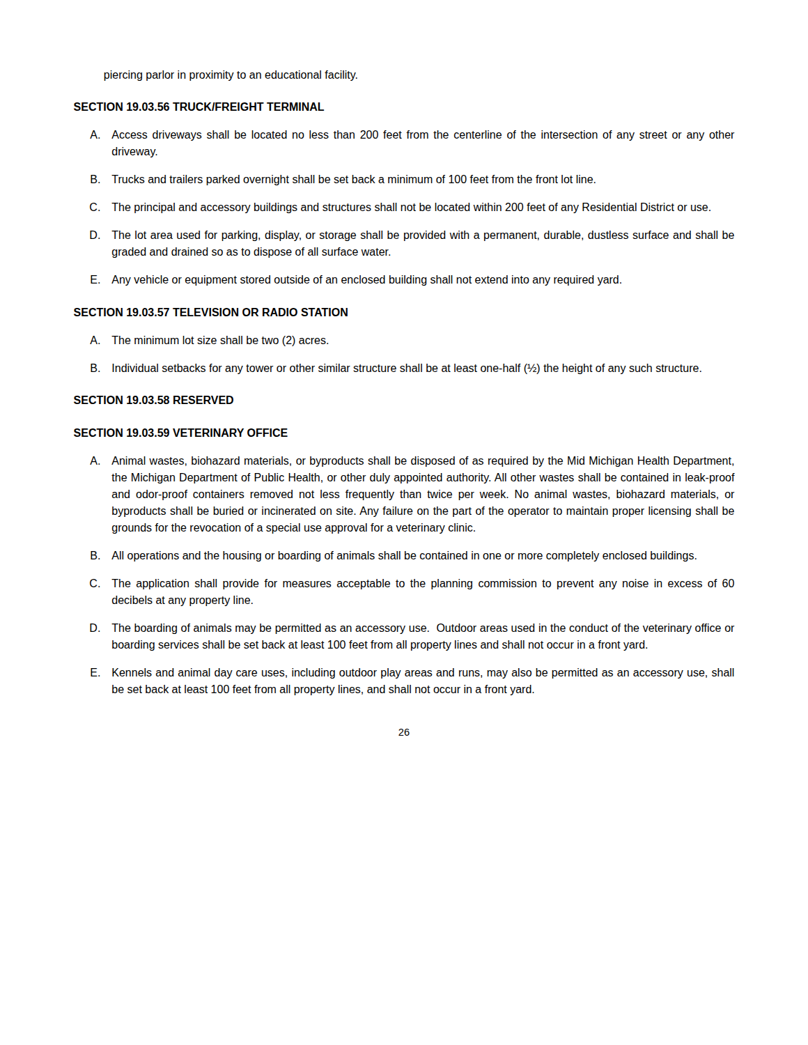piercing parlor in proximity to an educational facility.
SECTION 19.03.56 TRUCK/FREIGHT TERMINAL
Access driveways shall be located no less than 200 feet from the centerline of the intersection of any street or any other driveway.
Trucks and trailers parked overnight shall be set back a minimum of 100 feet from the front lot line.
The principal and accessory buildings and structures shall not be located within 200 feet of any Residential District or use.
The lot area used for parking, display, or storage shall be provided with a permanent, durable, dustless surface and shall be graded and drained so as to dispose of all surface water.
Any vehicle or equipment stored outside of an enclosed building shall not extend into any required yard.
SECTION 19.03.57 TELEVISION OR RADIO STATION
The minimum lot size shall be two (2) acres.
Individual setbacks for any tower or other similar structure shall be at least one-half (½) the height of any such structure.
SECTION 19.03.58 RESERVED
SECTION 19.03.59 VETERINARY OFFICE
Animal wastes, biohazard materials, or byproducts shall be disposed of as required by the Mid Michigan Health Department, the Michigan Department of Public Health, or other duly appointed authority. All other wastes shall be contained in leak-proof and odor-proof containers removed not less frequently than twice per week. No animal wastes, biohazard materials, or byproducts shall be buried or incinerated on site. Any failure on the part of the operator to maintain proper licensing shall be grounds for the revocation of a special use approval for a veterinary clinic.
All operations and the housing or boarding of animals shall be contained in one or more completely enclosed buildings.
The application shall provide for measures acceptable to the planning commission to prevent any noise in excess of 60 decibels at any property line.
The boarding of animals may be permitted as an accessory use. Outdoor areas used in the conduct of the veterinary office or boarding services shall be set back at least 100 feet from all property lines and shall not occur in a front yard.
Kennels and animal day care uses, including outdoor play areas and runs, may also be permitted as an accessory use, shall be set back at least 100 feet from all property lines, and shall not occur in a front yard.
26